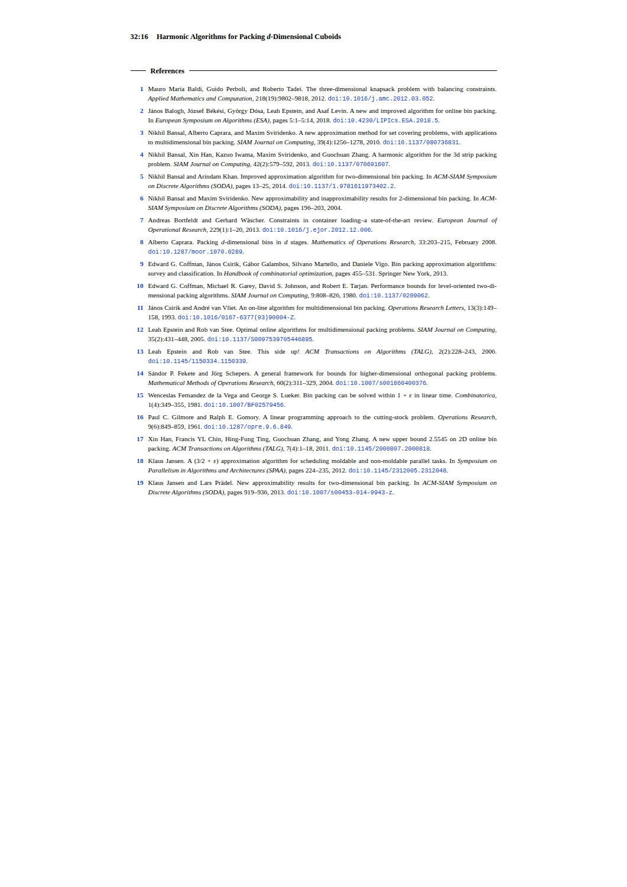32:16 Harmonic Algorithms for Packing d-Dimensional Cuboids
References
Mauro Maria Baldi, Guido Perboli, and Roberto Tadei. The three-dimensional knapsack problem with balancing constraints. Applied Mathematics and Computation, 218(19):9802–9818, 2012. doi:10.1016/j.amc.2012.03.052.
János Balogh, József Békési, György Dósa, Leah Epstein, and Asaf Levin. A new and improved algorithm for online bin packing. In European Symposium on Algorithms (ESA), pages 5:1–5:14, 2018. doi:10.4230/LIPIcs.ESA.2018.5.
Nikhil Bansal, Alberto Caprara, and Maxim Sviridenko. A new approximation method for set covering problems, with applications to multidimensional bin packing. SIAM Journal on Computing, 39(4):1256–1278, 2010. doi:10.1137/080736831.
Nikhil Bansal, Xin Han, Kazuo Iwama, Maxim Sviridenko, and Guochuan Zhang. A harmonic algorithm for the 3d strip packing problem. SIAM Journal on Computing, 42(2):579–592, 2013. doi:10.1137/070691607.
Nikhil Bansal and Arindam Khan. Improved approximation algorithm for two-dimensional bin packing. In ACM-SIAM Symposium on Discrete Algorithms (SODA), pages 13–25, 2014. doi:10.1137/1.9781611973402.2.
Nikhil Bansal and Maxim Sviridenko. New approximability and inapproximability results for 2-dimensional bin packing. In ACM-SIAM Symposium on Discrete Algorithms (SODA), pages 196–203, 2004.
Andreas Bortfeldt and Gerhard Wäscher. Constraints in container loading–a state-of-the-art review. European Journal of Operational Research, 229(1):1–20, 2013. doi:10.1016/j.ejor.2012.12.006.
Alberto Caprara. Packing d-dimensional bins in d stages. Mathematics of Operations Research, 33:203–215, February 2008. doi:10.1287/moor.1070.0289.
Edward G. Coffman, János Csirik, Gábor Galambos, Silvano Martello, and Daniele Vigo. Bin packing approximation algorithms: survey and classification. In Handbook of combinatorial optimization, pages 455–531. Springer New York, 2013.
Edward G. Coffman, Michael R. Garey, David S. Johnson, and Robert E. Tarjan. Performance bounds for level-oriented two-dimensional packing algorithms. SIAM Journal on Computing, 9:808–826, 1980. doi:10.1137/0209062.
János Csirik and André van Vliet. An on-line algorithm for multidimensional bin packing. Operations Research Letters, 13(3):149–158, 1993. doi:10.1016/0167-6377(93)90004-Z.
Leah Epstein and Rob van Stee. Optimal online algorithms for multidimensional packing problems. SIAM Journal on Computing, 35(2):431–448, 2005. doi:10.1137/S0097539705446895.
Leah Epstein and Rob van Stee. This side up! ACM Transactions on Algorithms (TALG), 2(2):228–243, 2006. doi:10.1145/1150334.1150339.
Sándor P. Fekete and Jörg Schepers. A general framework for bounds for higher-dimensional orthogonal packing problems. Mathematical Methods of Operations Research, 60(2):311–329, 2004. doi:10.1007/s001860400376.
Wenceslas Fernandez de la Vega and George S. Lueker. Bin packing can be solved within 1 + ε in linear time. Combinatorica, 1(4):349–355, 1981. doi:10.1007/BF02579456.
Paul C. Gilmore and Ralph E. Gomory. A linear programming approach to the cutting-stock problem. Operations Research, 9(6):849–859, 1961. doi:10.1287/opre.9.6.849.
Xin Han, Francis YL Chin, Hing-Fung Ting, Guochuan Zhang, and Yong Zhang. A new upper bound 2.5545 on 2D online bin packing. ACM Transactions on Algorithms (TALG), 7(4):1–18, 2011. doi:10.1145/2000807.2000818.
Klaus Jansen. A (3/2 + ε) approximation algorithm for scheduling moldable and non-moldable parallel tasks. In Symposium on Parallelism in Algorithms and Architectures (SPAA), pages 224–235, 2012. doi:10.1145/2312005.2312048.
Klaus Jansen and Lars Prädel. New approximability results for two-dimensional bin packing. In ACM-SIAM Symposium on Discrete Algorithms (SODA), pages 919–936, 2013. doi:10.1007/s00453-014-9943-z.